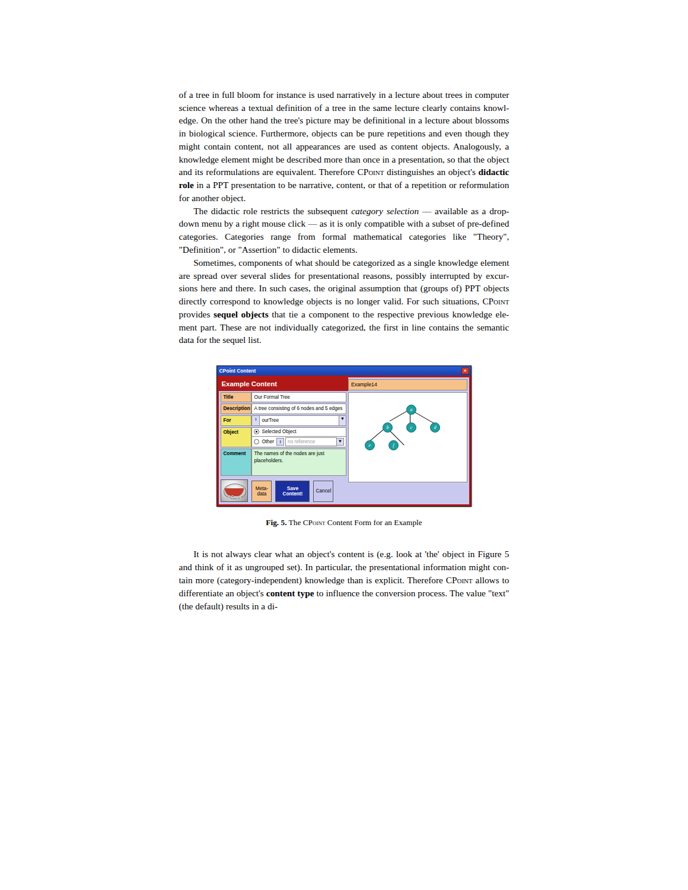of a tree in full bloom for instance is used narratively in a lecture about trees in computer science whereas a textual definition of a tree in the same lecture clearly contains knowledge. On the other hand the tree's picture may be definitional in a lecture about blossoms in biological science. Furthermore, objects can be pure repetitions and even though they might contain content, not all appearances are used as content objects. Analogously, a knowledge element might be described more than once in a presentation, so that the object and its reformulations are equivalent. Therefore CPoint distinguishes an object's didactic role in a PPT presentation to be narrative, content, or that of a repetition or reformulation for another object.
The didactic role restricts the subsequent category selection — available as a drop-down menu by a right mouse click — as it is only compatible with a subset of pre-defined categories. Categories range from formal mathematical categories like "Theory", "Definition", or "Assertion" to didactic elements.
Sometimes, components of what should be categorized as a single knowledge element are spread over several slides for presentational reasons, possibly interrupted by excursions here and there. In such cases, the original assumption that (groups of) PPT objects directly correspond to knowledge objects is no longer valid. For such situations, CPoint provides sequel objects that tie a component to the respective previous knowledge element part. These are not individually categorized, the first in line contains the semantic data for the sequel list.
CPoint Content ×
Example Content
Title
Our Formal Tree
Description
A tree consisting of 6 nodes and 5 edges
For
i
ourTree
▼
Object
Selected Object
Other i no reference ▼
Comment
The names of the nodes are just placeholders.
CCaps
Meta-
data
Save
Content!
Cancel
Example14
a
b
c
d
e
f
Fig. 5. The CPoint Content Form for an Example
It is not always clear what an object's content is (e.g. look at 'the' object in Figure 5 and think of it as ungrouped set). In particular, the presentational information might contain more (category-independent) knowledge than is explicit. Therefore CPoint allows to differentiate an object's content type to influence the conversion process. The value "text" (the default) results in a di-